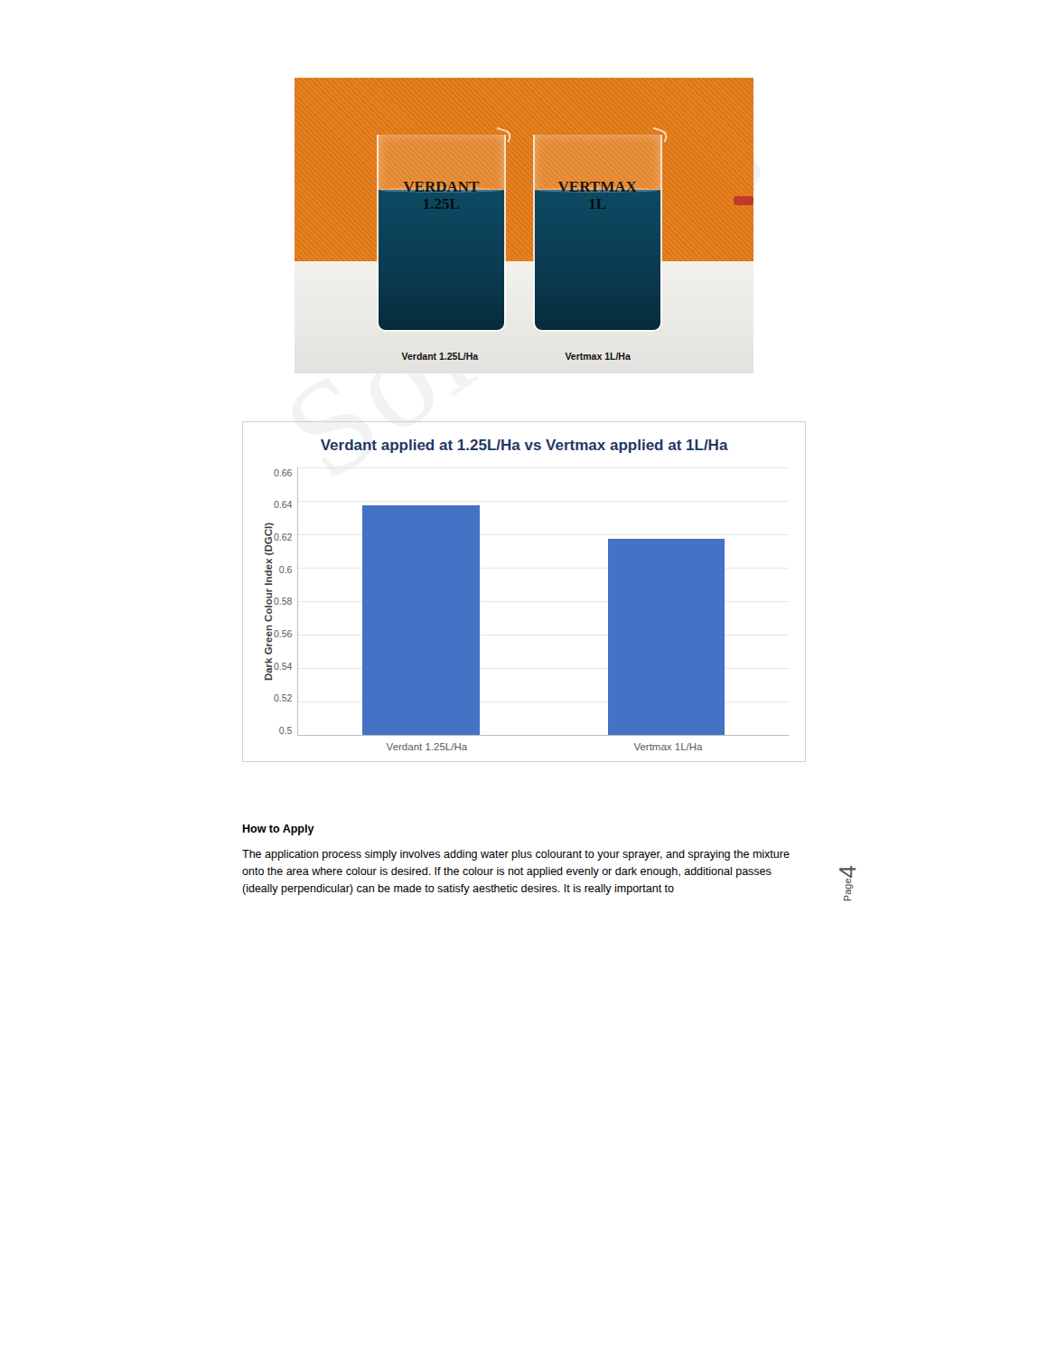Solutions
VERDANT
1.25L
VERTMAX
1L
Verdant 1.25L/Ha
Vertmax 1L/Ha
Verdant applied at 1.25L/Ha vs Vertmax applied at 1L/Ha
Dark Green Colour Index (DGCI)
0.66
0.64
0.62
0.6
0.58
0.56
0.54
0.52
0.5
Verdant 1.25L/Ha Vertmax 1L/Ha
How to Apply
The application process simply involves adding water plus colourant to your sprayer, and spraying the mixture onto the area where colour is desired. If the colour is not applied evenly or dark enough, additional passes (ideally perpendicular) can be made to satisfy aesthetic desires. It is really important to
Page4